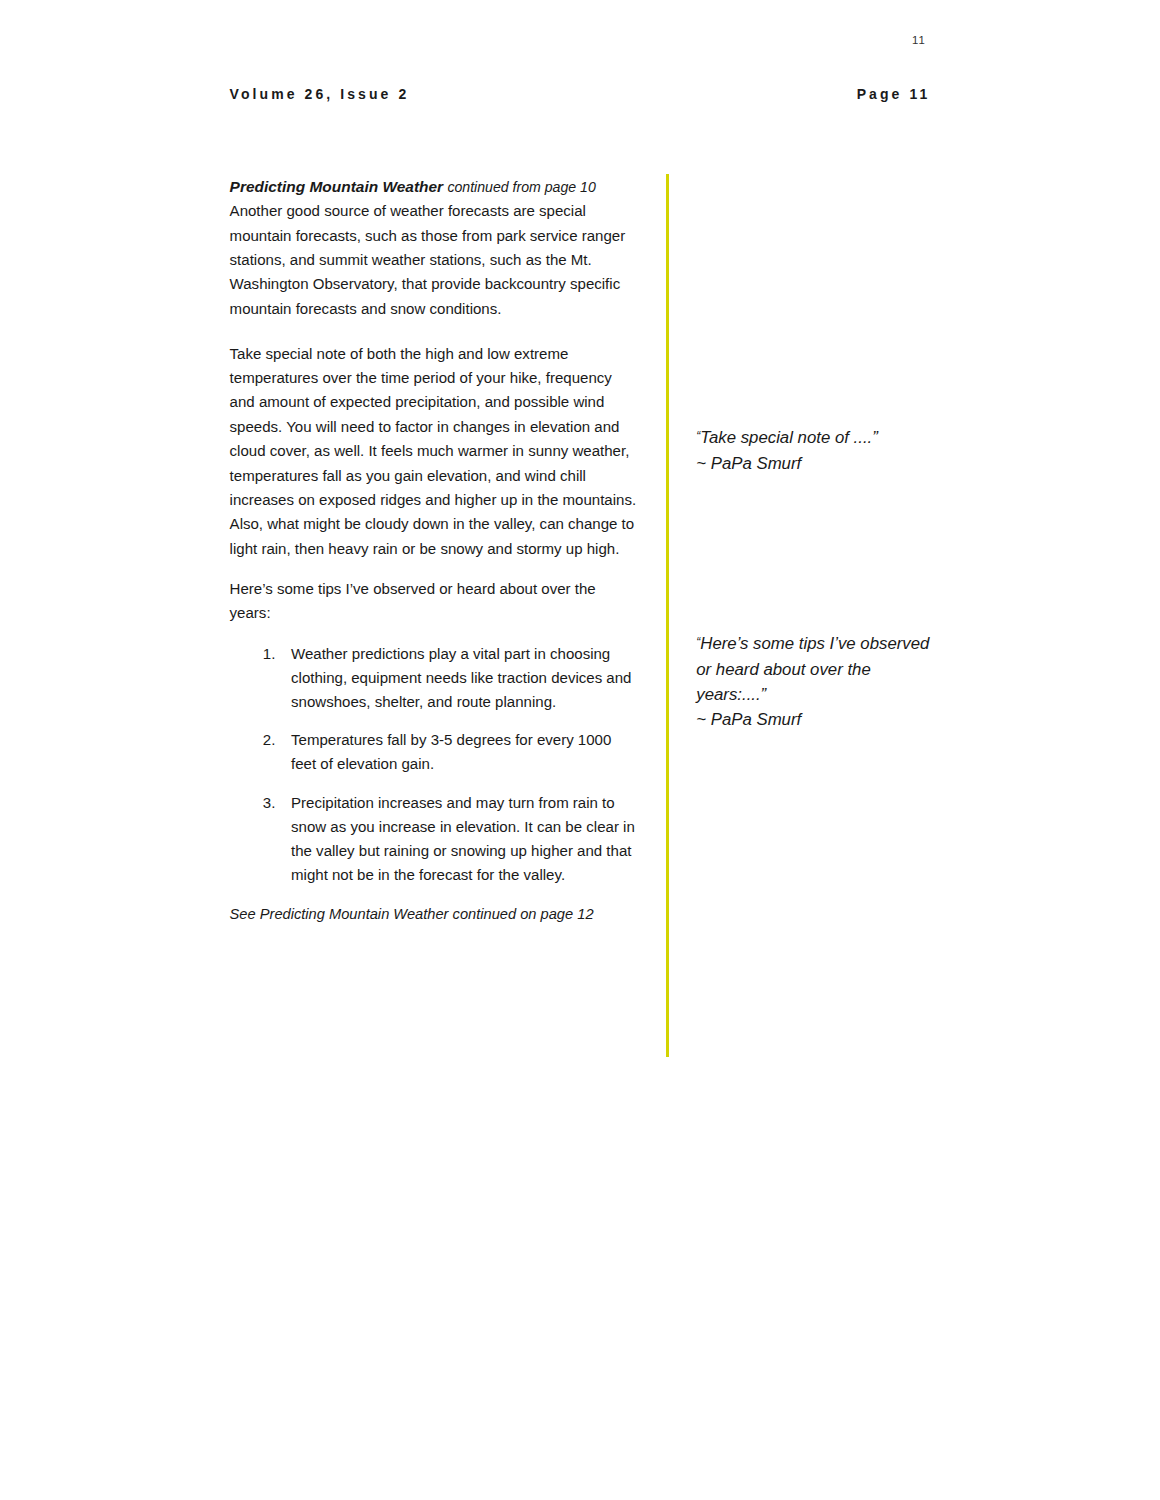11
Volume 26, Issue 2 Page 11
Predicting Mountain Weather continued from page 10
Another good source of weather forecasts are special mountain forecasts, such as those from park service ranger stations, and summit weather stations, such as the Mt. Washington Observatory, that provide backcountry specific mountain forecasts and snow conditions.
Take special note of both the high and low extreme temperatures over the time period of your hike, frequency and amount of expected precipitation, and possible wind speeds. You will need to factor in changes in elevation and cloud cover, as well. It feels much warmer in sunny weather, temperatures fall as you gain elevation, and wind chill increases on exposed ridges and higher up in the mountains. Also, what might be cloudy down in the valley, can change to light rain, then heavy rain or be snowy and stormy up high.
Here’s some tips I’ve observed or heard about over the years:
Weather predictions play a vital part in choosing clothing, equipment needs like traction devices and snowshoes, shelter, and route planning.
Temperatures fall by 3-5 degrees for every 1000 feet of elevation gain.
Precipitation increases and may turn from rain to snow as you increase in elevation. It can be clear in the valley but raining or snowing up higher and that might not be in the forecast for the valley.
See Predicting Mountain Weather continued on page 12
“Take special note of ....”
~ PaPa Smurf
“Here’s some tips I’ve observed or heard about over the years:....”
~ PaPa Smurf